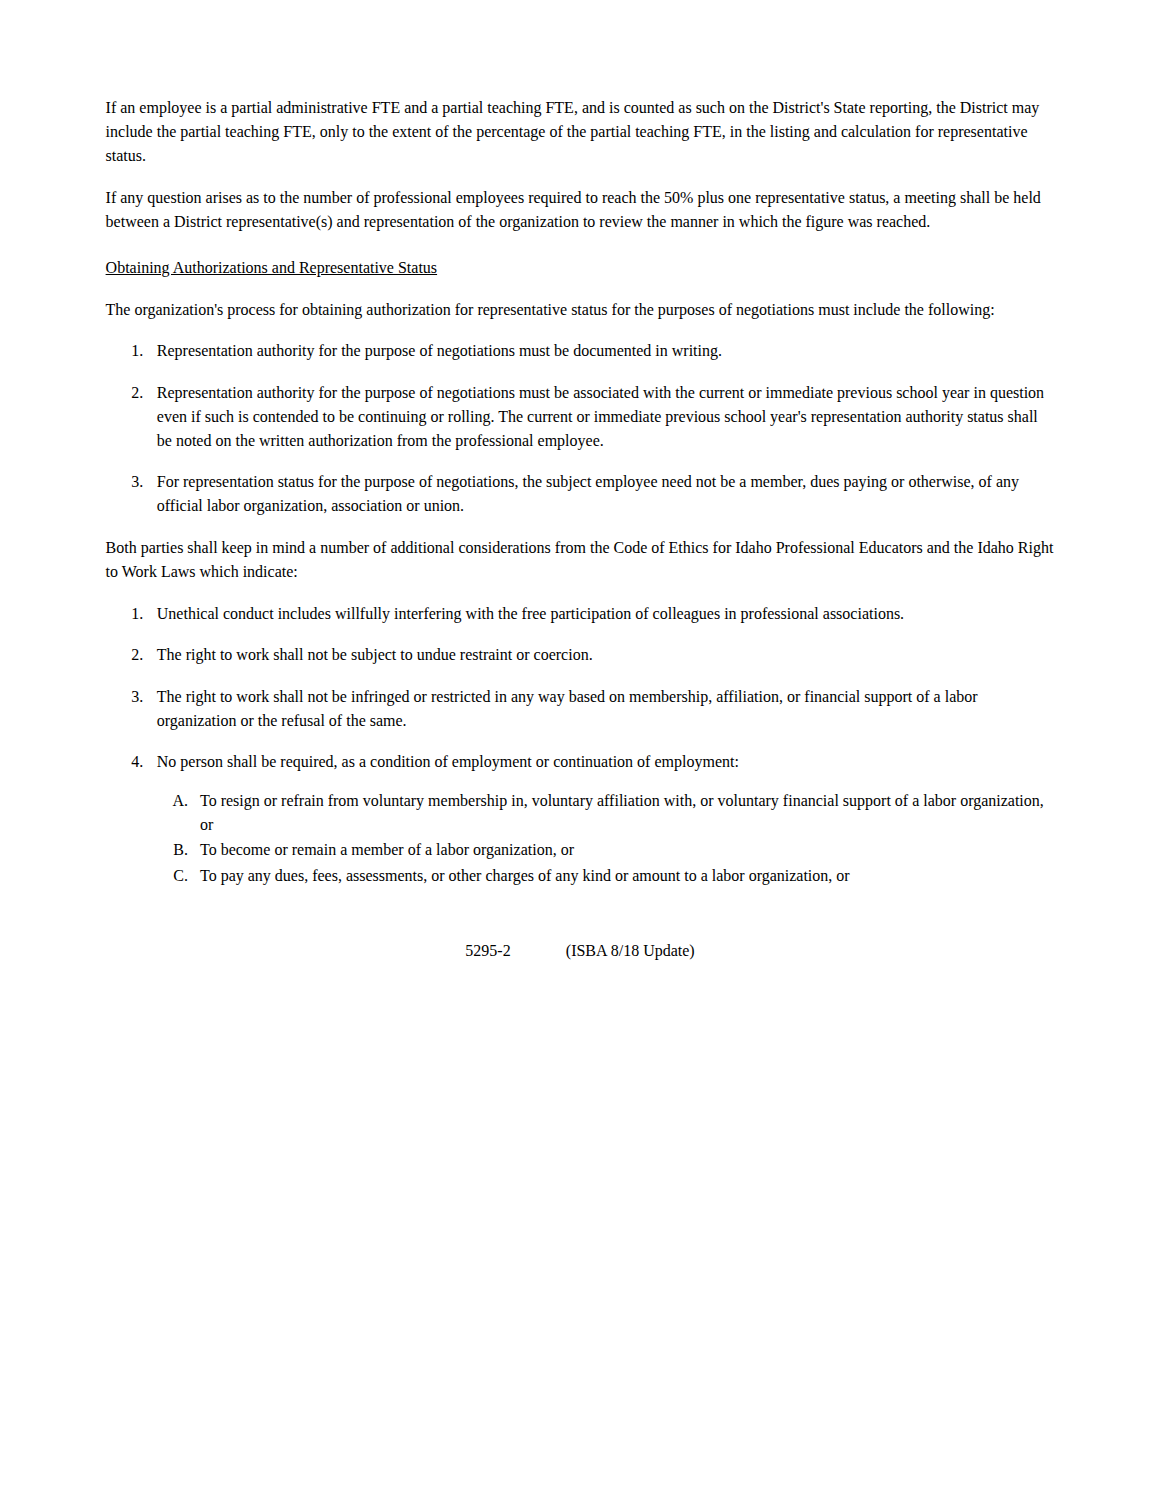If an employee is a partial administrative FTE and a partial teaching FTE, and is counted as such on the District's State reporting, the District may include the partial teaching FTE, only to the extent of the percentage of the partial teaching FTE, in the listing and calculation for representative status.
If any question arises as to the number of professional employees required to reach the 50% plus one representative status, a meeting shall be held between a District representative(s) and representation of the organization to review the manner in which the figure was reached.
Obtaining Authorizations and Representative Status
The organization's process for obtaining authorization for representative status for the purposes of negotiations must include the following:
Representation authority for the purpose of negotiations must be documented in writing.
Representation authority for the purpose of negotiations must be associated with the current or immediate previous school year in question even if such is contended to be continuing or rolling. The current or immediate previous school year's representation authority status shall be noted on the written authorization from the professional employee.
For representation status for the purpose of negotiations, the subject employee need not be a member, dues paying or otherwise, of any official labor organization, association or union.
Both parties shall keep in mind a number of additional considerations from the Code of Ethics for Idaho Professional Educators and the Idaho Right to Work Laws which indicate:
Unethical conduct includes willfully interfering with the free participation of colleagues in professional associations.
The right to work shall not be subject to undue restraint or coercion.
The right to work shall not be infringed or restricted in any way based on membership, affiliation, or financial support of a labor organization or the refusal of the same.
No person shall be required, as a condition of employment or continuation of employment:
To resign or refrain from voluntary membership in, voluntary affiliation with, or voluntary financial support of a labor organization, or
To become or remain a member of a labor organization, or
To pay any dues, fees, assessments, or other charges of any kind or amount to a labor organization, or
5295-2 (ISBA 8/18 Update)